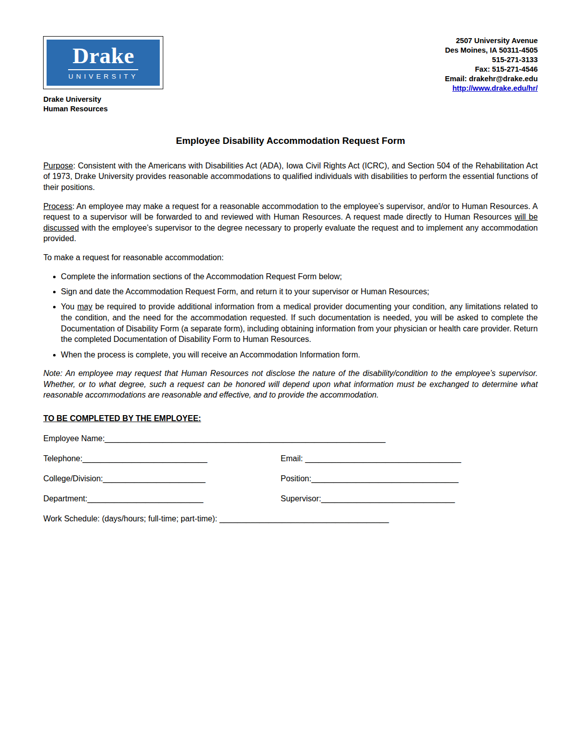Drake
UNIVERSITY
2507 University Avenue
Des Moines, IA 50311-4505
515-271-3133
Fax: 515-271-4546
Email: drakehr@drake.edu
http://www.drake.edu/hr/
Drake University
Human Resources
Employee Disability Accommodation Request Form
Purpose: Consistent with the Americans with Disabilities Act (ADA), Iowa Civil Rights Act (ICRC), and Section 504 of the Rehabilitation Act of 1973, Drake University provides reasonable accommodations to qualified individuals with disabilities to perform the essential functions of their positions.
Process: An employee may make a request for a reasonable accommodation to the employee’s supervisor, and/or to Human Resources. A request to a supervisor will be forwarded to and reviewed with Human Resources. A request made directly to Human Resources will be discussed with the employee’s supervisor to the degree necessary to properly evaluate the request and to implement any accommodation provided.
To make a request for reasonable accommodation:
Complete the information sections of the Accommodation Request Form below;
Sign and date the Accommodation Request Form, and return it to your supervisor or Human Resources;
You may be required to provide additional information from a medical provider documenting your condition, any limitations related to the condition, and the need for the accommodation requested. If such documentation is needed, you will be asked to complete the Documentation of Disability Form (a separate form), including obtaining information from your physician or health care provider. Return the completed Documentation of Disability Form to Human Resources.
When the process is complete, you will receive an Accommodation Information form.
Note: An employee may request that Human Resources not disclose the nature of the disability/condition to the employee’s supervisor. Whether, or to what degree, such a request can be honored will depend upon what information must be exchanged to determine what reasonable accommodations are reasonable and effective, and to provide the accommodation.
TO BE COMPLETED BY THE EMPLOYEE:
Employee Name:_______________________________________________________________
| Telephone: ____________________________ | Email: ___________________________________ |
| College/Division: _______________________ | Position: _________________________________ |
| Department: __________________________ | Supervisor: ______________________________ |
Work Schedule: (days/hours; full-time; part-time): ______________________________________